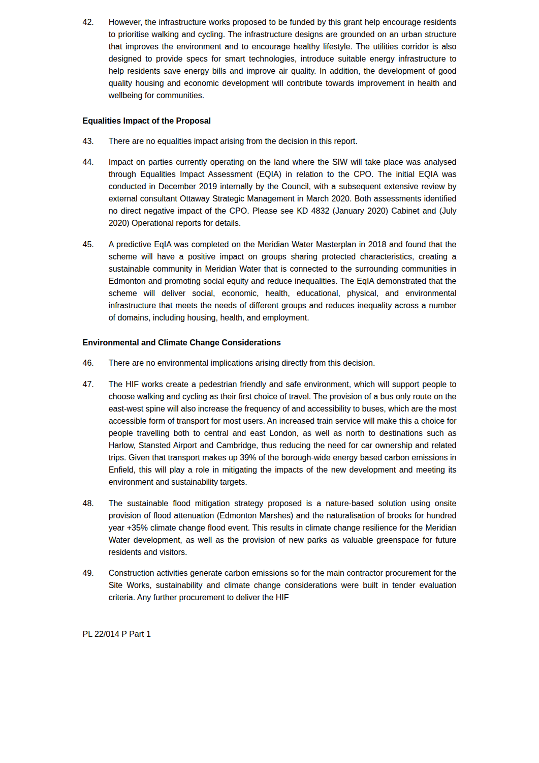42. However, the infrastructure works proposed to be funded by this grant help encourage residents to prioritise walking and cycling. The infrastructure designs are grounded on an urban structure that improves the environment and to encourage healthy lifestyle. The utilities corridor is also designed to provide specs for smart technologies, introduce suitable energy infrastructure to help residents save energy bills and improve air quality. In addition, the development of good quality housing and economic development will contribute towards improvement in health and wellbeing for communities.
Equalities Impact of the Proposal
43. There are no equalities impact arising from the decision in this report.
44. Impact on parties currently operating on the land where the SIW will take place was analysed through Equalities Impact Assessment (EQIA) in relation to the CPO. The initial EQIA was conducted in December 2019 internally by the Council, with a subsequent extensive review by external consultant Ottaway Strategic Management in March 2020. Both assessments identified no direct negative impact of the CPO. Please see KD 4832 (January 2020) Cabinet and (July 2020) Operational reports for details.
45. A predictive EqIA was completed on the Meridian Water Masterplan in 2018 and found that the scheme will have a positive impact on groups sharing protected characteristics, creating a sustainable community in Meridian Water that is connected to the surrounding communities in Edmonton and promoting social equity and reduce inequalities. The EqIA demonstrated that the scheme will deliver social, economic, health, educational, physical, and environmental infrastructure that meets the needs of different groups and reduces inequality across a number of domains, including housing, health, and employment.
Environmental and Climate Change Considerations
46. There are no environmental implications arising directly from this decision.
47. The HIF works create a pedestrian friendly and safe environment, which will support people to choose walking and cycling as their first choice of travel. The provision of a bus only route on the east-west spine will also increase the frequency of and accessibility to buses, which are the most accessible form of transport for most users. An increased train service will make this a choice for people travelling both to central and east London, as well as north to destinations such as Harlow, Stansted Airport and Cambridge, thus reducing the need for car ownership and related trips. Given that transport makes up 39% of the borough-wide energy based carbon emissions in Enfield, this will play a role in mitigating the impacts of the new development and meeting its environment and sustainability targets.
48. The sustainable flood mitigation strategy proposed is a nature-based solution using onsite provision of flood attenuation (Edmonton Marshes) and the naturalisation of brooks for hundred year +35% climate change flood event. This results in climate change resilience for the Meridian Water development, as well as the provision of new parks as valuable greenspace for future residents and visitors.
49. Construction activities generate carbon emissions so for the main contractor procurement for the Site Works, sustainability and climate change considerations were built in tender evaluation criteria. Any further procurement to deliver the HIF
PL 22/014 P Part 1